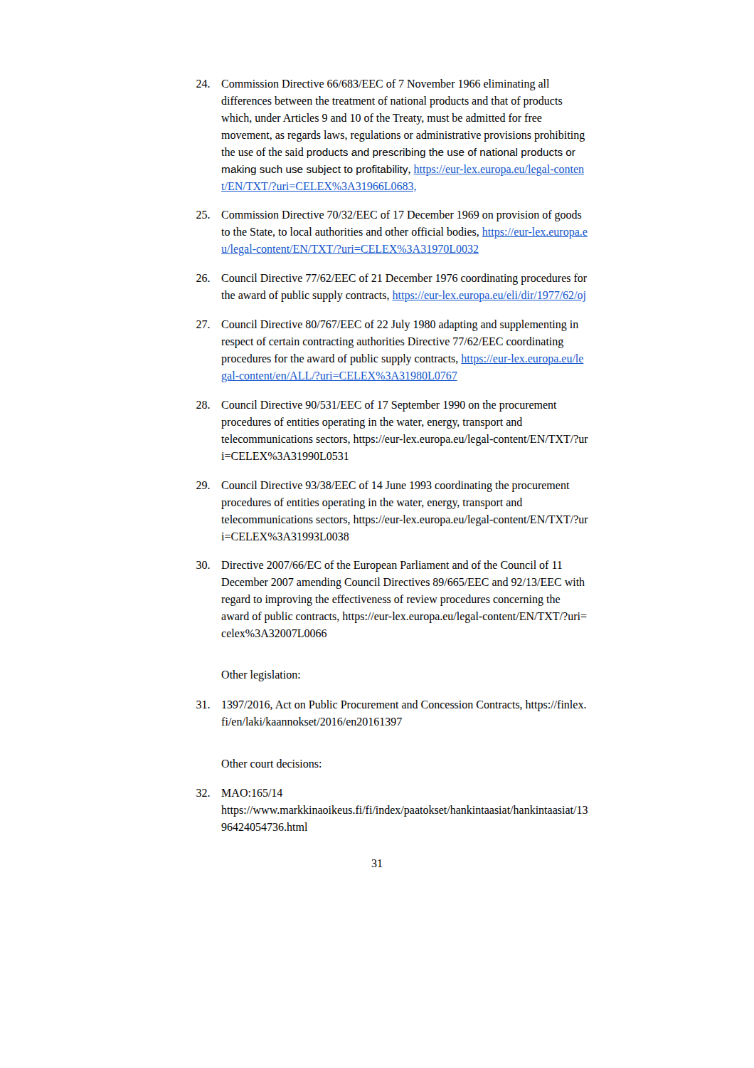Commission Directive 66/683/EEC of 7 November 1966 eliminating all differences between the treatment of national products and that of products which, under Articles 9 and 10 of the Treaty, must be admitted for free movement, as regards laws, regulations or administrative provisions prohibiting the use of the said products and prescribing the use of national products or making such use subject to profitability, https://eur-lex.europa.eu/legal-content/EN/TXT/?uri=CELEX%3A31966L0683,
Commission Directive 70/32/EEC of 17 December 1969 on provision of goods to the State, to local authorities and other official bodies, https://eur-lex.europa.eu/legal-content/EN/TXT/?uri=CELEX%3A31970L0032
Council Directive 77/62/EEC of 21 December 1976 coordinating procedures for the award of public supply contracts, https://eur-lex.europa.eu/eli/dir/1977/62/oj
Council Directive 80/767/EEC of 22 July 1980 adapting and supplementing in respect of certain contracting authorities Directive 77/62/EEC coordinating procedures for the award of public supply contracts, https://eur-lex.europa.eu/legal-content/en/ALL/?uri=CELEX%3A31980L0767
Council Directive 90/531/EEC of 17 September 1990 on the procurement procedures of entities operating in the water, energy, transport and telecommunications sectors, https://eur-lex.europa.eu/legal-content/EN/TXT/?uri=CELEX%3A31990L0531
Council Directive 93/38/EEC of 14 June 1993 coordinating the procurement procedures of entities operating in the water, energy, transport and telecommunications sectors, https://eur-lex.europa.eu/legal-content/EN/TXT/?uri=CELEX%3A31993L0038
Directive 2007/66/EC of the European Parliament and of the Council of 11 December 2007 amending Council Directives 89/665/EEC and 92/13/EEC with regard to improving the effectiveness of review procedures concerning the award of public contracts, https://eur-lex.europa.eu/legal-content/EN/TXT/?uri=celex%3A32007L0066
Other legislation:
1397/2016, Act on Public Procurement and Concession Contracts, https://finlex.fi/en/laki/kaannokset/2016/en20161397
Other court decisions:
MAO:165/14
https://www.markkinaoikeus.fi/fi/index/paatokset/hankintaasiat/hankintaasiat/1396424054736.html
31